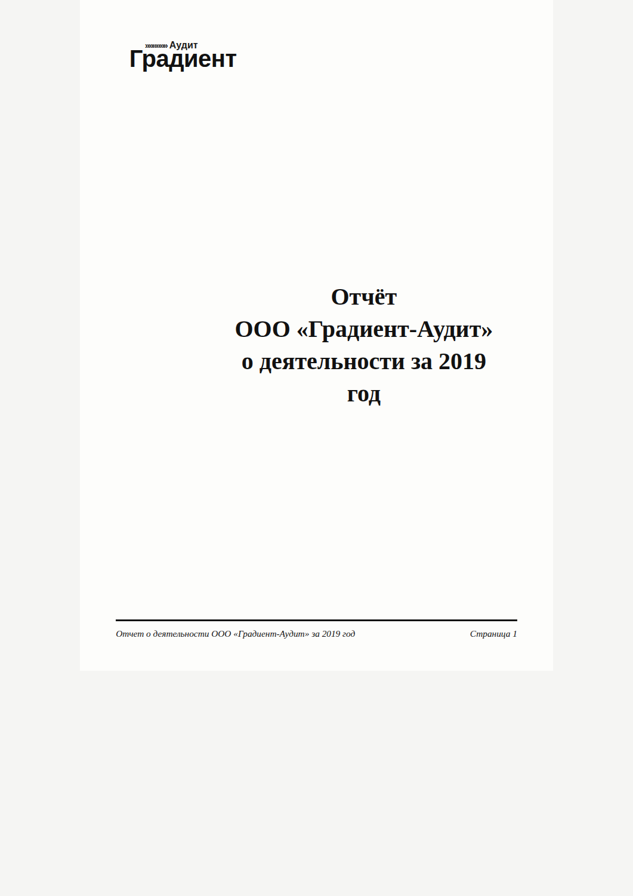»»»»»»Аудит Градиент
Отчёт ООО «Градиент-Аудит» о деятельности за 2019 год
Отчет о деятельности ООО «Градиент-Аудит» за 2019 год Страница 1